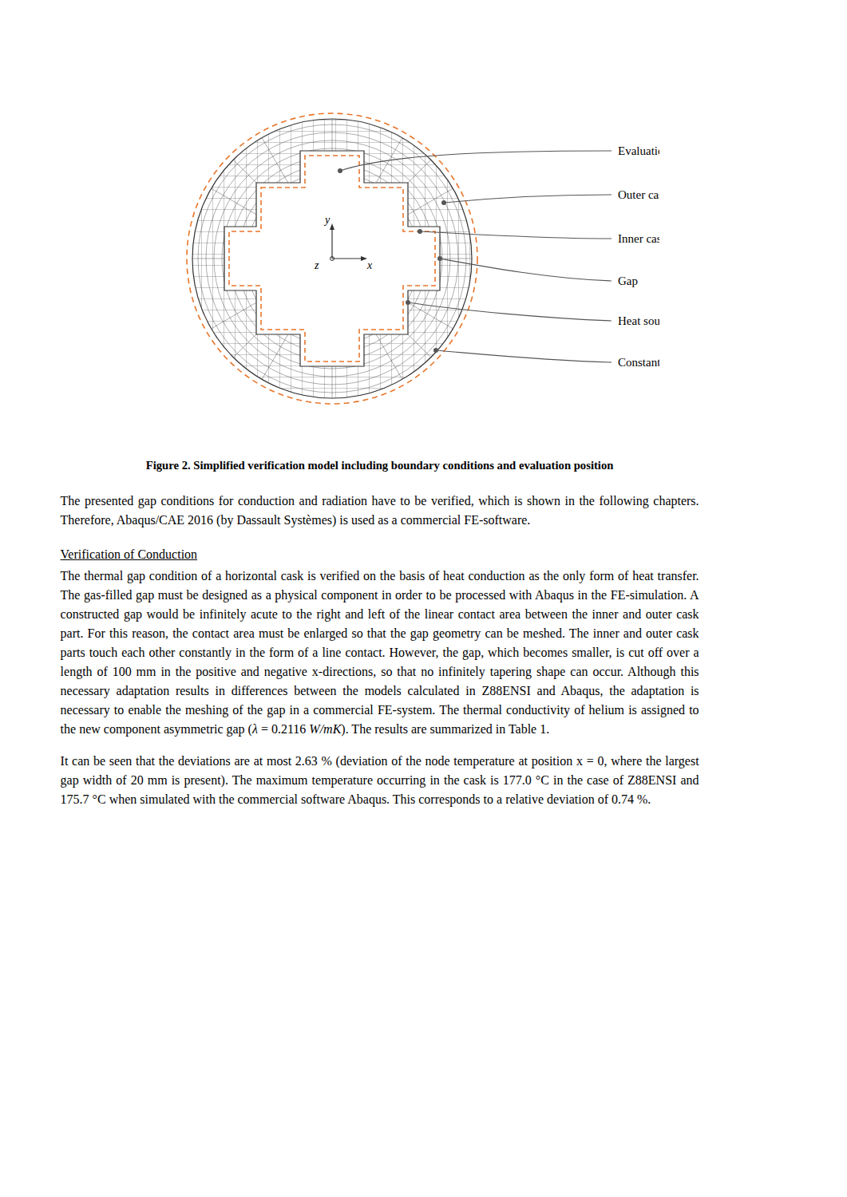y x z Evaluation position x = 0 Outer cask Inner cask Gap Heat source: 20 kW Constant temperature: 80 °C
Figure 2. Simplified verification model including boundary conditions and evaluation position
The presented gap conditions for conduction and radiation have to be verified, which is shown in the following chapters. Therefore, Abaqus/CAE 2016 (by Dassault Systèmes) is used as a commercial FE-software.
Verification of Conduction
The thermal gap condition of a horizontal cask is verified on the basis of heat conduction as the only form of heat transfer. The gas-filled gap must be designed as a physical component in order to be processed with Abaqus in the FE-simulation. A constructed gap would be infinitely acute to the right and left of the linear contact area between the inner and outer cask part. For this reason, the contact area must be enlarged so that the gap geometry can be meshed. The inner and outer cask parts touch each other constantly in the form of a line contact. However, the gap, which becomes smaller, is cut off over a length of 100 mm in the positive and negative x-directions, so that no infinitely tapering shape can occur. Although this necessary adaptation results in differences between the models calculated in Z88ENSI and Abaqus, the adaptation is necessary to enable the meshing of the gap in a commercial FE-system. The thermal conductivity of helium is assigned to the new component asymmetric gap (λ = 0.2116 W/mK). The results are summarized in Table 1.
It can be seen that the deviations are at most 2.63 % (deviation of the node temperature at position x = 0, where the largest gap width of 20 mm is present). The maximum temperature occurring in the cask is 177.0 °C in the case of Z88ENSI and 175.7 °C when simulated with the commercial software Abaqus. This corresponds to a relative deviation of 0.74 %.